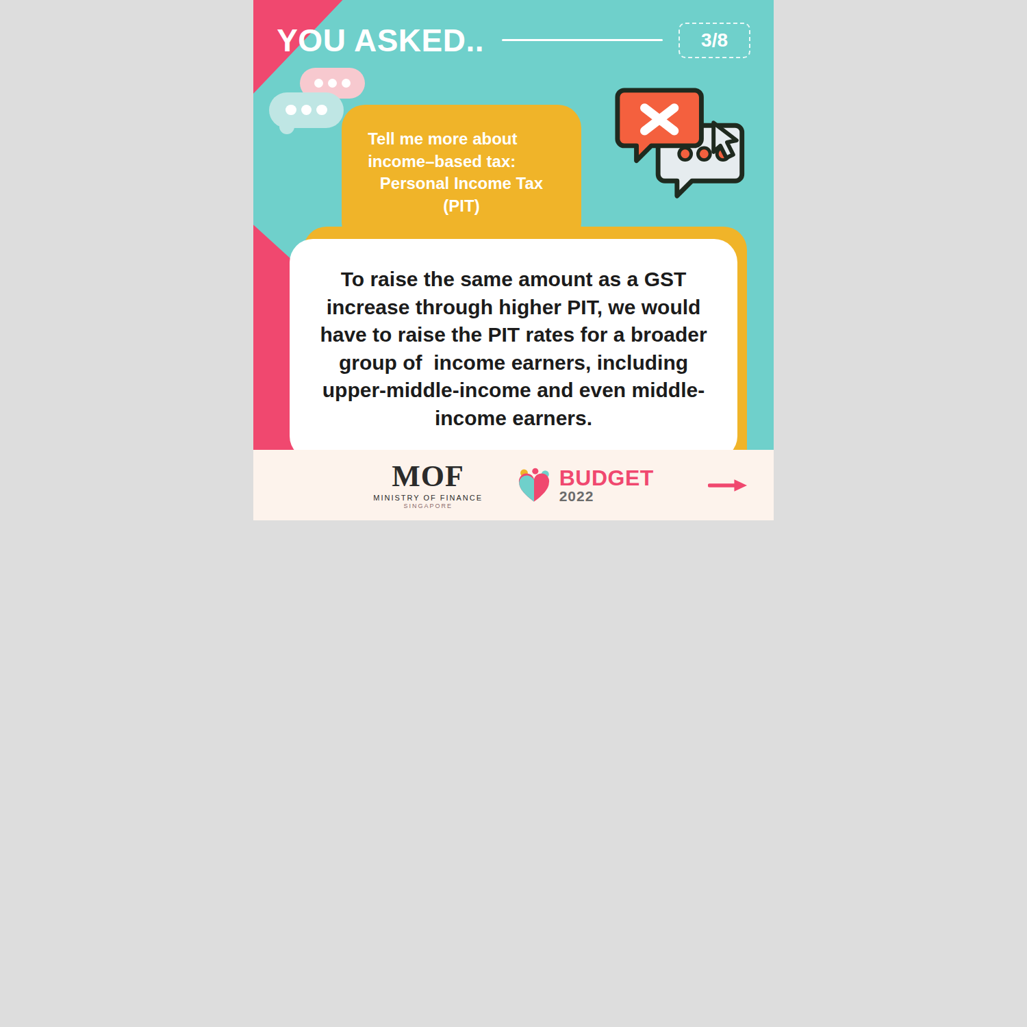YOU ASKED..
3/8
Tell me more about income–based tax: Personal Income Tax (PIT)
To raise the same amount as a GST increase through higher PIT, we would have to raise the PIT rates for a broader group of income earners, including upper-middle-income and even middle-income earners.
MOF
Ministry of Finance
Singapore
BUDGET
2022